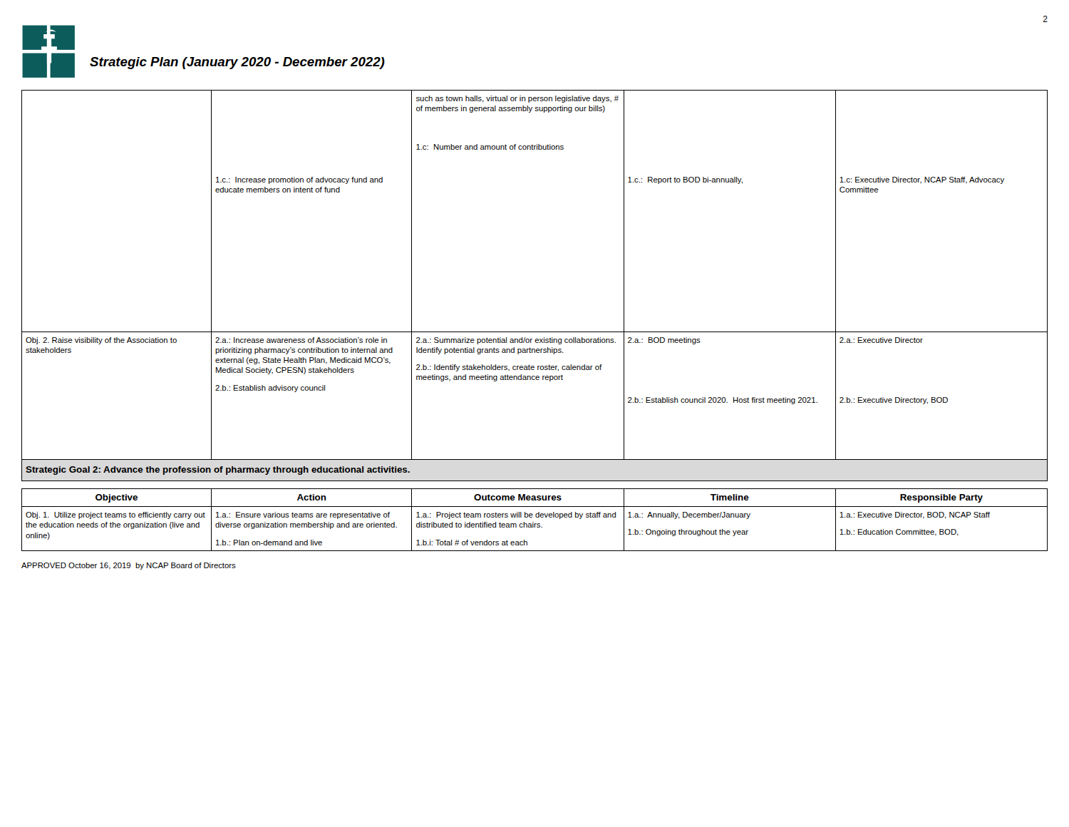2
Strategic Plan (January 2020 - December 2022)
| | 1.c.: Increase promotion of advocacy fund and educate members on intent of fund | such as town halls, virtual or in person legislative days, # of members in general assembly supporting our bills) 1.c: Number and amount of contributions | 1.c.: Report to BOD bi-annually, | 1.c: Executive Director, NCAP Staff, Advocacy Committee |
| Obj. 2. Raise visibility of the Association to stakeholders | 2.a.: Increase awareness of Association’s role in prioritizing pharmacy’s contribution to internal and external (eg, State Health Plan, Medicaid MCO’s, Medical Society, CPESN) stakeholders 2.b.: Establish advisory council | 2.a.: Summarize potential and/or existing collaborations. Identify potential grants and partnerships. 2.b.: Identify stakeholders, create roster, calendar of meetings, and meeting attendance report | 2.a.: BOD meetings 2.b.: Establish council 2020. Host first meeting 2021. | 2.a.: Executive Director 2.b.: Executive Directory, BOD |
| Strategic Goal 2: Advance the profession of pharmacy through educational activities. |
| Objective | Action | Outcome Measures | Timeline | Responsible Party |
| Obj. 1. Utilize project teams to efficiently carry out the education needs of the organization (live and online) | 1.a.: Ensure various teams are representative of diverse organization membership and are oriented. 1.b.: Plan on-demand and live | 1.a.: Project team rosters will be developed by staff and distributed to identified team chairs. 1.b.i: Total # of vendors at each | 1.a.: Annually, December/January 1.b.: Ongoing throughout the year | 1.a.: Executive Director, BOD, NCAP Staff 1.b.: Education Committee, BOD, |
APPROVED October 16, 2019 by NCAP Board of Directors